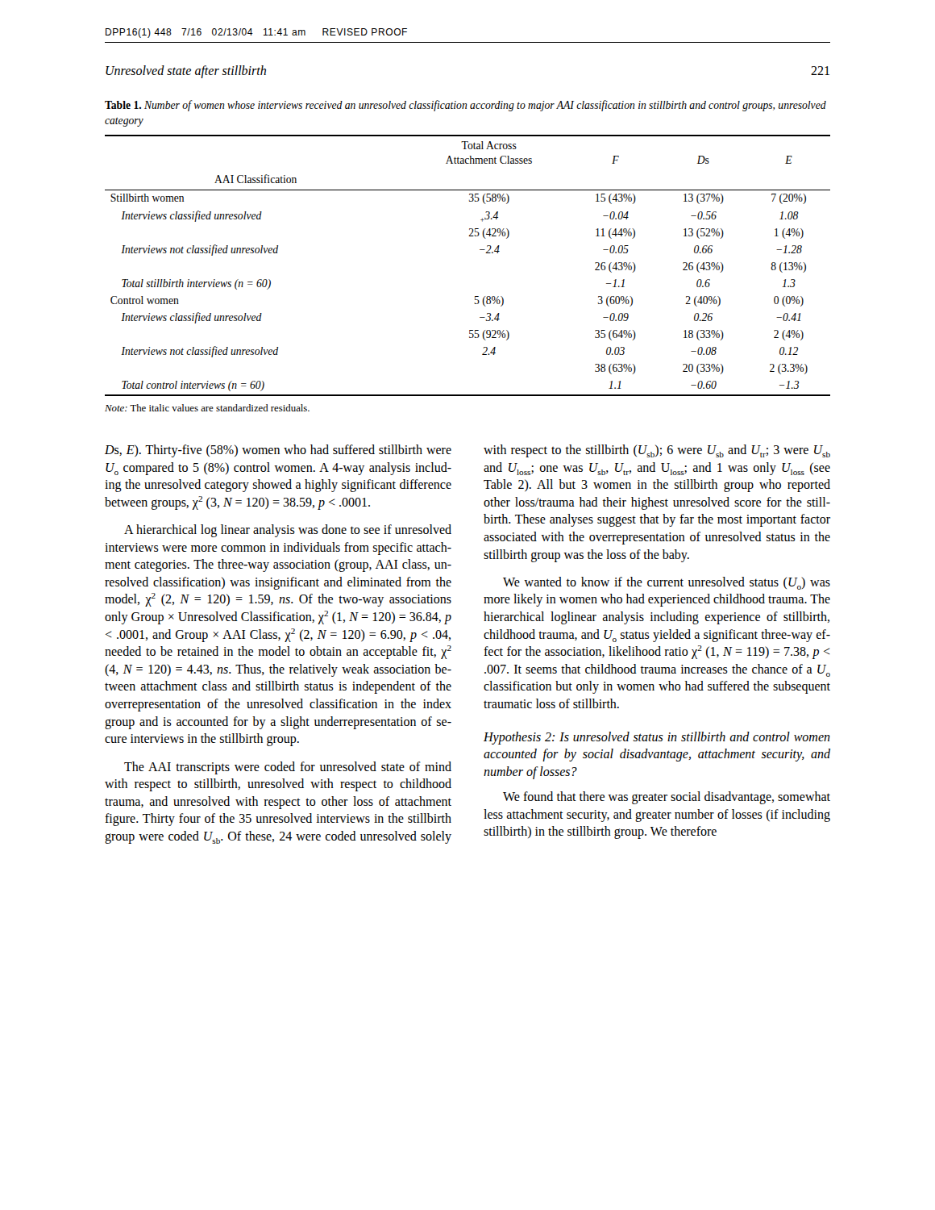DPP16(1) 448 7/16 02/13/04 11:41 am REVISED PROOF
Unresolved state after stillbirth 221
Table 1. Number of women whose interviews received an unresolved classification according to major AAI classification in stillbirth and control groups, unresolved category
| | Total Across Attachment Classes | F | D s | E |
| --- | --- | --- | --- | --- |
| AAI Classification | | | | |
| Stillbirth women | 35 (58%) | 15 (43%) | 13 (37%) | 7 (20%) |
| Interviews classified unresolved | + 3.4 | −0.04 | −0.56 | 1.08 |
| | 25 (42%) | 11 (44%) | 13 (52%) | 1 (4%) |
| Interviews not classified unresolved | −2.4 | −0.05 | 0.66 | −1.28 |
| | | 26 (43%) | 26 (43%) | 8 (13%) |
| Total stillbirth interviews ( n = 60) | | −1.1 | 0.6 | 1.3 |
| Control women | 5 (8%) | 3 (60%) | 2 (40%) | 0 (0%) |
| Interviews classified unresolved | −3.4 | −0.09 | 0.26 | −0.41 |
| | 55 (92%) | 35 (64%) | 18 (33%) | 2 (4%) |
| Interviews not classified unresolved | 2.4 | 0.03 | −0.08 | 0.12 |
| | | 38 (63%) | 20 (33%) | 2 (3.3%) |
| Total control interviews ( n = 60) | | 1.1 | −0.60 | −1.3 |
Note: The italic values are standardized residuals.
Ds, E). Thirty-five (58%) women who had suffered stillbirth were Uo compared to 5 (8%) control women. A 4-way analysis including the unresolved category showed a highly significant difference between groups, χ2 (3, N = 120) = 38.59, p < .0001.
A hierarchical log linear analysis was done to see if unresolved interviews were more common in individuals from specific attachment categories. The three-way association (group, AAI class, unresolved classification) was insignificant and eliminated from the model, χ2 (2, N = 120) = 1.59, ns. Of the two-way associations only Group × Unresolved Classification, χ2 (1, N = 120) = 36.84, p < .0001, and Group × AAI Class, χ2 (2, N = 120) = 6.90, p < .04, needed to be retained in the model to obtain an acceptable fit, χ2 (4, N = 120) = 4.43, ns. Thus, the relatively weak association between attachment class and stillbirth status is independent of the overrepresentation of the unresolved classification in the index group and is accounted for by a slight underrepresentation of secure interviews in the stillbirth group.
The AAI transcripts were coded for unresolved state of mind with respect to stillbirth, unresolved with respect to childhood trauma, and unresolved with respect to other loss of attachment figure. Thirty four of the 35 unresolved interviews in the stillbirth group were coded Usb. Of these, 24 were coded unresolved solely with respect to the stillbirth (Usb); 6 were Usb and Utr; 3 were Usb and Uloss; one was Usb, Utr, and Uloss; and 1 was only Uloss (see Table 2). All but 3 women in the stillbirth group who reported other loss/trauma had their highest unresolved score for the stillbirth. These analyses suggest that by far the most important factor associated with the overrepresentation of unresolved status in the stillbirth group was the loss of the baby.
We wanted to know if the current unresolved status (Uo) was more likely in women who had experienced childhood trauma. The hierarchical loglinear analysis including experience of stillbirth, childhood trauma, and Uo status yielded a significant three-way effect for the association, likelihood ratio χ2 (1, N = 119) = 7.38, p < .007. It seems that childhood trauma increases the chance of a Uo classification but only in women who had suffered the subsequent traumatic loss of stillbirth.
Hypothesis 2: Is unresolved status in stillbirth and control women accounted for by social disadvantage, attachment security, and number of losses?
We found that there was greater social disadvantage, somewhat less attachment security, and greater number of losses (if including stillbirth) in the stillbirth group. We therefore